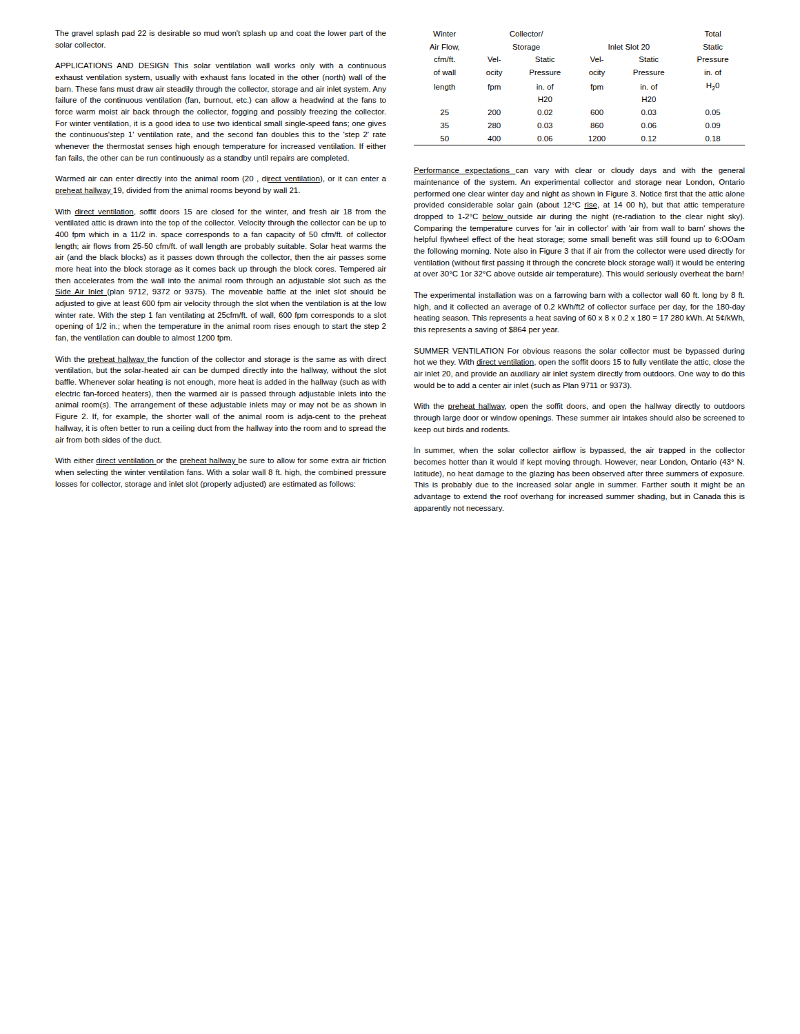The gravel splash pad 22 is desirable so mud won't splash up and coat the lower part of the solar collector.
APPLICATIONS AND DESIGN This solar ventilation wall works only with a continuous exhaust ventilation system, usually with exhaust fans located in the other (north) wall of the barn. These fans must draw air steadily through the collector, storage and air inlet system. Any failure of the continuous ventilation (fan, burnout, etc.) can allow a headwind at the fans to force warm moist air back through the collector, fogging and possibly freezing the collector. For winter ventilation, it is a good idea to use two identical small single-speed fans; one gives the continuous'step 1' ventilation rate, and the second fan doubles this to the 'step 2' rate whenever the thermostat senses high enough temperature for increased ventilation. If either fan fails, the other can be run continuously as a standby until repairs are completed.
Warmed air can enter directly into the animal room (20 , direct ventilation), or it can enter a preheat hallway 19, divided from the animal rooms beyond by wall 21.
With direct ventilation, soffit doors 15 are closed for the winter, and fresh air 18 from the ventilated attic is drawn into the top of the collector. Velocity through the collector can be up to 400 fpm which in a 11/2 in. space corresponds to a fan capacity of 50 cfm/ft. of collector length; air flows from 25-50 cfm/ft. of wall length are probably suitable. Solar heat warms the air (and the black blocks) as it passes down through the collector, then the air passes some more heat into the block storage as it comes back up through the block cores. Tempered air then accelerates from the wall into the animal room through an adjustable slot such as the Side Air Inlet (plan 9712, 9372 or 9375). The moveable baffle at the inlet slot should be adjusted to give at least 600 fpm air velocity through the slot when the ventilation is at the low winter rate. With the step 1 fan ventilating at 25cfm/ft. of wall, 600 fpm corresponds to a slot opening of 1/2 in.; when the temperature in the animal room rises enough to start the step 2 fan, the ventilation can double to almost 1200 fpm.
With the preheat hallway the function of the collector and storage is the same as with direct ventilation, but the solar-heated air can be dumped directly into the hallway, without the slot baffle. Whenever solar heating is not enough, more heat is added in the hallway (such as with electric fan-forced heaters), then the warmed air is passed through adjustable inlets into the animal room(s). The arrangement of these adjustable inlets may or may not be as shown in Figure 2. If, for example, the shorter wall of the animal room is adja-cent to the preheat hallway, it is often better to run a ceiling duct from the hallway into the room and to spread the air from both sides of the duct.
With either direct ventilation or the preheat hallway be sure to allow for some extra air friction when selecting the winter ventilation fans. With a solar wall 8 ft. high, the combined pressure losses for collector, storage and inlet slot (properly adjusted) are estimated as follows:
| Winter | Collector/ | | Total |
| --- | --- | --- | --- |
| Air Flow, | Storage | Inlet Slot 20 | Static |
| cfm/ft. | Vel- | Static | Vel- | Static | Pressure |
| of wall | ocity | Pressure | ocity | Pressure | in. of |
| length | fpm | in. of | fpm | in. of | H 2 0 |
| | | H20 | | H20 | |
| 25 | 200 | 0.02 | 600 | 0.03 | 0.05 |
| 35 | 280 | 0.03 | 860 | 0.06 | 0.09 |
| 50 | 400 | 0.06 | 1200 | 0.12 | 0.18 |
Performance expectations can vary with clear or cloudy days and with the general maintenance of the system. An experimental collector and storage near London, Ontario performed one clear winter day and night as shown in Figure 3. Notice first that the attic alone provided considerable solar gain (about 12°C rise, at 14 00 h), but that attic temperature dropped to 1-2°C below outside air during the night (re-radiation to the clear night sky). Comparing the temperature curves for 'air in collector' with 'air from wall to barn' shows the helpful flywheel effect of the heat storage; some small benefit was still found up to 6:OOam the following morning. Note also in Figure 3 that if air from the collector were used directly for ventilation (without first passing it through the concrete block storage wall) it would be entering at over 30°C 1or 32°C above outside air temperature). This would seriously overheat the barn!
The experimental installation was on a farrowing barn with a collector wall 60 ft. long by 8 ft. high, and it collected an average of 0.2 kWh/ft2 of collector surface per day, for the 180-day heating season. This represents a heat saving of 60 x 8 x 0.2 x 180 = 17 280 kWh. At 5¢/kWh, this represents a saving of $864 per year.
SUMMER VENTILATION For obvious reasons the solar collector must be bypassed during hot we they. With direct ventilation, open the soffit doors 15 to fully ventilate the attic, close the air inlet 20, and provide an auxiliary air inlet system directly from outdoors. One way to do this would be to add a center air inlet (such as Plan 9711 or 9373).
With the preheat hallway, open the soffit doors, and open the hallway directly to outdoors through large door or window openings. These summer air intakes should also be screened to keep out birds and rodents.
In summer, when the solar collector airflow is bypassed, the air trapped in the collector becomes hotter than it would if kept moving through. However, near London, Ontario (43° N. latitude), no heat damage to the glazing has been observed after three summers of exposure. This is probably due to the increased solar angle in summer. Farther south it might be an advantage to extend the roof overhang for increased summer shading, but in Canada this is apparently not necessary.